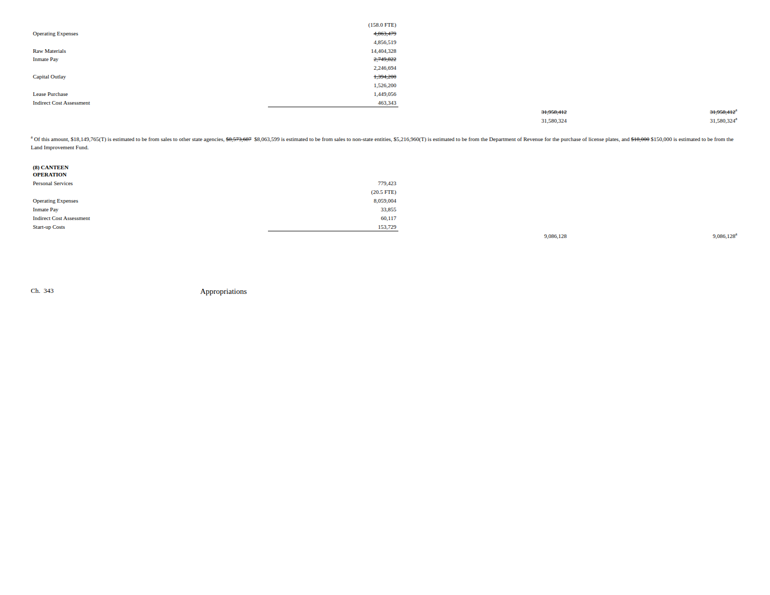| | (158.0 FTE) | | |
| Operating Expenses | 4,863,479 | | |
| | 4,856,519 | | |
| Raw Materials | 14,404,328 | | |
| Inmate Pay | 2,749,822 | | |
| | 2,246,694 | | |
| Capital Outlay | 1,394,200 | | |
| | 1,526,200 | | |
| Lease Purchase | 1,449,056 | | |
| Indirect Cost Assessment | 463,343 | | |
| | | 31,958,412 | 31,958,412 a |
| | | 31,580,324 | 31,580,324 a |
a Of this amount, $18,149,765(T) is estimated to be from sales to other state agencies, $8,573,687 $8,063,599 is estimated to be from sales to non-state entities, $5,216,960(T) is estimated to be from the Department of Revenue for the purchase of license plates, and $18,000 $150,000 is estimated to be from the Land Improvement Fund.
| (8) CANTEEN OPERATION | | | |
| Personal Services | 779,423 | | |
| | (20.5 FTE) | | |
| Operating Expenses | 8,059,004 | | |
| Inmate Pay | 33,855 | | |
| Indirect Cost Assessment | 60,117 | | |
| Start-up Costs | 153,729 | | |
| | | 9,086,128 | 9,086,128 a |
Ch. 343 Appropriations